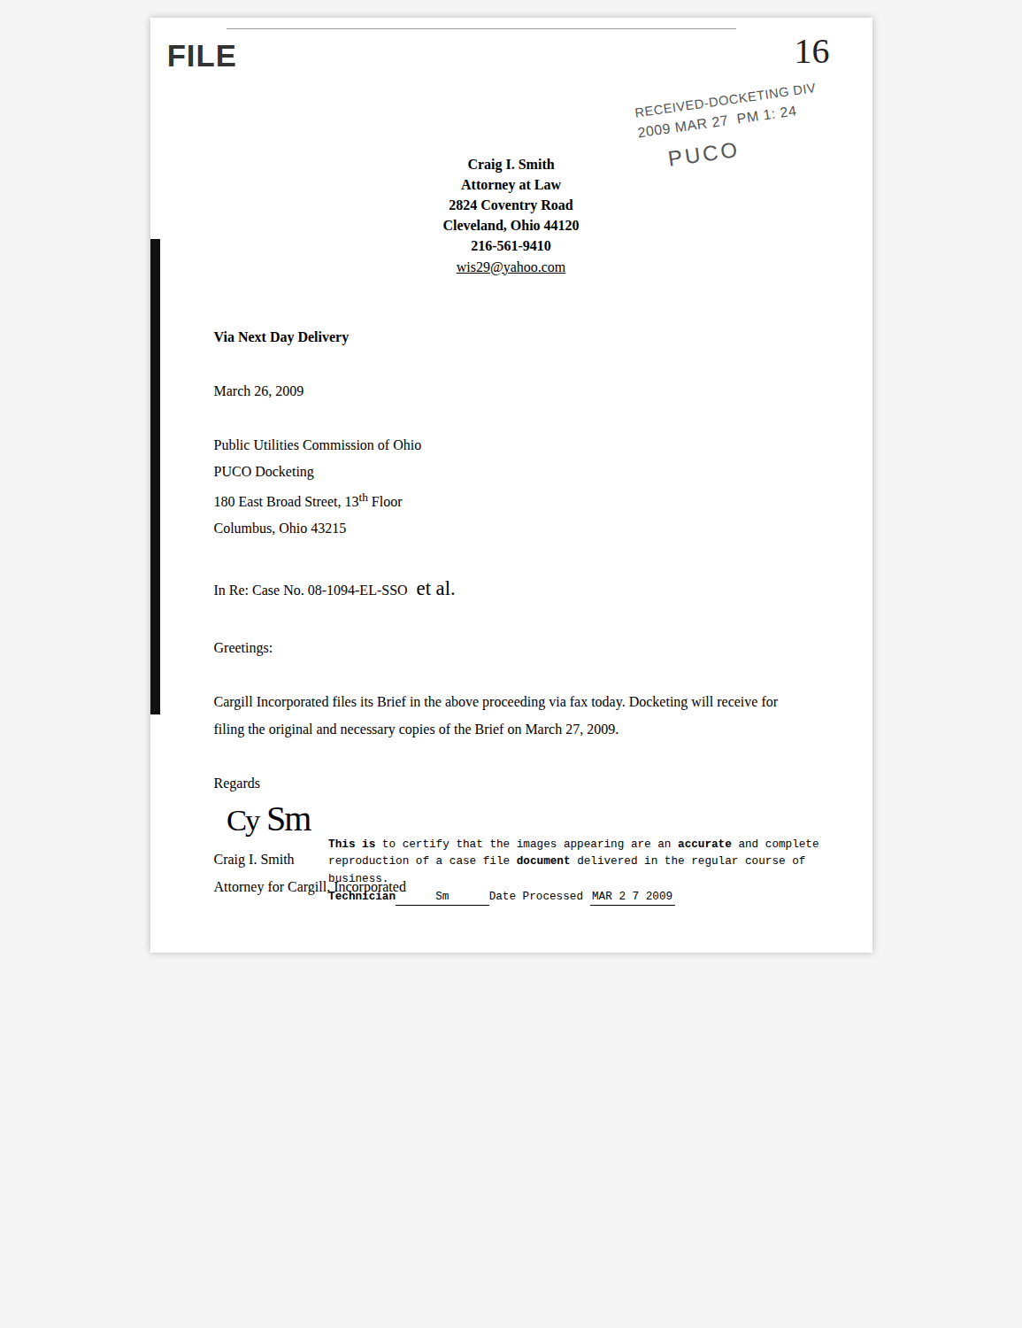FILE
16
RECEIVED-DOCKETING DIV
2009 MAR 27 PM 1: 24
PUCO
Craig I. Smith
Attorney at Law
2824 Coventry Road
Cleveland, Ohio 44120
216-561-9410
wis29@yahoo.com
Via Next Day Delivery
March 26, 2009
Public Utilities Commission of Ohio
PUCO Docketing
180 East Broad Street, 13th Floor
Columbus, Ohio 43215
In Re: Case No. 08-1094-EL-SSO et al.
Greetings:
Cargill Incorporated files its Brief in the above proceeding via fax today. Docketing will receive for filing the original and necessary copies of the Brief on March 27, 2009.
Regards
Cy Sm
Craig I. Smith
Attorney for Cargill, Incorporated
This is to certify that the images appearing are an accurate and complete reproduction of a case file document delivered in the regular course of business.
Technician Sm Date Processed MAR 2 7 2009